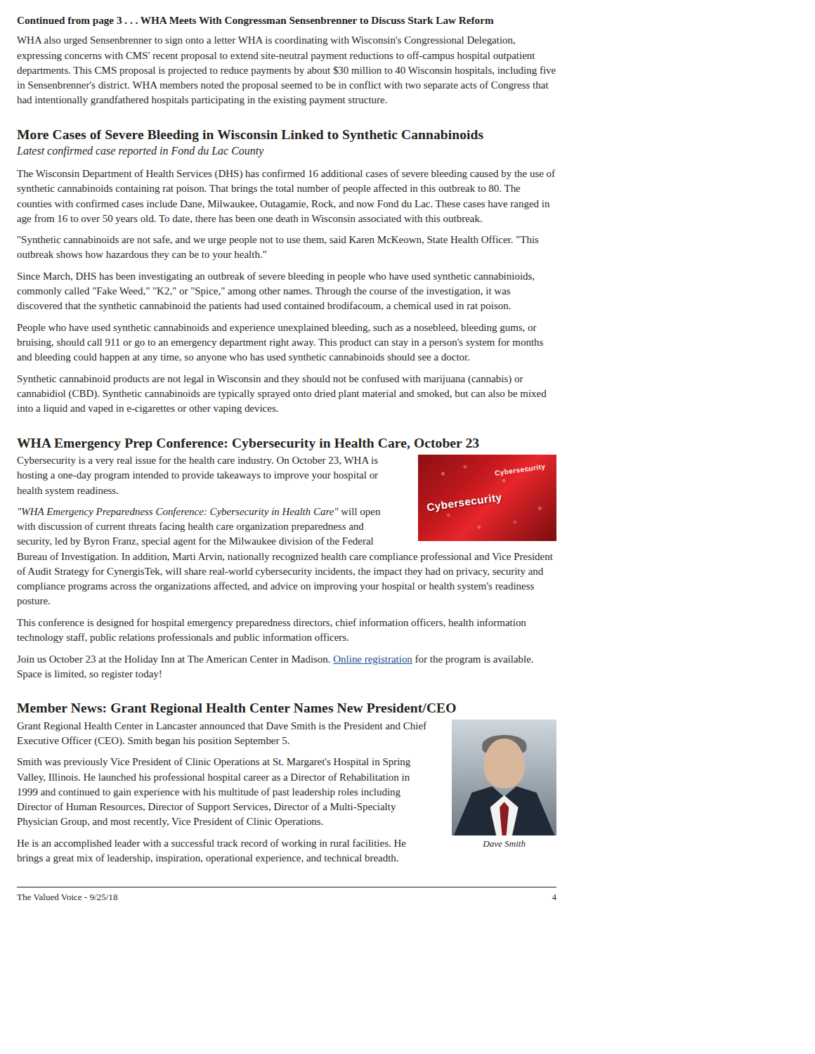Continued from page 3 . . . WHA Meets With Congressman Sensenbrenner to Discuss Stark Law Reform
WHA also urged Sensenbrenner to sign onto a letter WHA is coordinating with Wisconsin's Congressional Delegation, expressing concerns with CMS' recent proposal to extend site-neutral payment reductions to off-campus hospital outpatient departments. This CMS proposal is projected to reduce payments by about $30 million to 40 Wisconsin hospitals, including five in Sensenbrenner's district. WHA members noted the proposal seemed to be in conflict with two separate acts of Congress that had intentionally grandfathered hospitals participating in the existing payment structure.
More Cases of Severe Bleeding in Wisconsin Linked to Synthetic Cannabinoids
Latest confirmed case reported in Fond du Lac County
The Wisconsin Department of Health Services (DHS) has confirmed 16 additional cases of severe bleeding caused by the use of synthetic cannabinoids containing rat poison. That brings the total number of people affected in this outbreak to 80. The counties with confirmed cases include Dane, Milwaukee, Outagamie, Rock, and now Fond du Lac. These cases have ranged in age from 16 to over 50 years old. To date, there has been one death in Wisconsin associated with this outbreak.
"Synthetic cannabinoids are not safe, and we urge people not to use them, said Karen McKeown, State Health Officer. "This outbreak shows how hazardous they can be to your health."
Since March, DHS has been investigating an outbreak of severe bleeding in people who have used synthetic cannabinioids, commonly called "Fake Weed," "K2," or "Spice," among other names. Through the course of the investigation, it was discovered that the synthetic cannabinoid the patients had used contained brodifacoum, a chemical used in rat poison.
People who have used synthetic cannabinoids and experience unexplained bleeding, such as a nosebleed, bleeding gums, or bruising, should call 911 or go to an emergency department right away. This product can stay in a person's system for months and bleeding could happen at any time, so anyone who has used synthetic cannabinoids should see a doctor.
Synthetic cannabinoid products are not legal in Wisconsin and they should not be confused with marijuana (cannabis) or cannabidiol (CBD). Synthetic cannabinoids are typically sprayed onto dried plant material and smoked, but can also be mixed into a liquid and vaped in e-cigarettes or other vaping devices.
WHA Emergency Prep Conference: Cybersecurity in Health Care, October 23
Cybersecurity
Cybersecurity
Cybersecurity is a very real issue for the health care industry. On October 23, WHA is hosting a one-day program intended to provide takeaways to improve your hospital or health system readiness.
"WHA Emergency Preparedness Conference: Cybersecurity in Health Care" will open with discussion of current threats facing health care organization preparedness and security, led by Byron Franz, special agent for the Milwaukee division of the Federal Bureau of Investigation. In addition, Marti Arvin, nationally recognized health care compliance professional and Vice President of Audit Strategy for CynergisTek, will share real-world cybersecurity incidents, the impact they had on privacy, security and compliance programs across the organizations affected, and advice on improving your hospital or health system's readiness posture.
This conference is designed for hospital emergency preparedness directors, chief information officers, health information technology staff, public relations professionals and public information officers.
Join us October 23 at the Holiday Inn at The American Center in Madison. Online registration for the program is available. Space is limited, so register today!
Member News: Grant Regional Health Center Names New President/CEO
Dave Smith
Grant Regional Health Center in Lancaster announced that Dave Smith is the President and Chief Executive Officer (CEO). Smith began his position September 5.
Smith was previously Vice President of Clinic Operations at St. Margaret's Hospital in Spring Valley, Illinois. He launched his professional hospital career as a Director of Rehabilitation in 1999 and continued to gain experience with his multitude of past leadership roles including Director of Human Resources, Director of Support Services, Director of a Multi-Specialty Physician Group, and most recently, Vice President of Clinic Operations.
He is an accomplished leader with a successful track record of working in rural facilities. He brings a great mix of leadership, inspiration, operational experience, and technical breadth.
The Valued Voice - 9/25/18
4